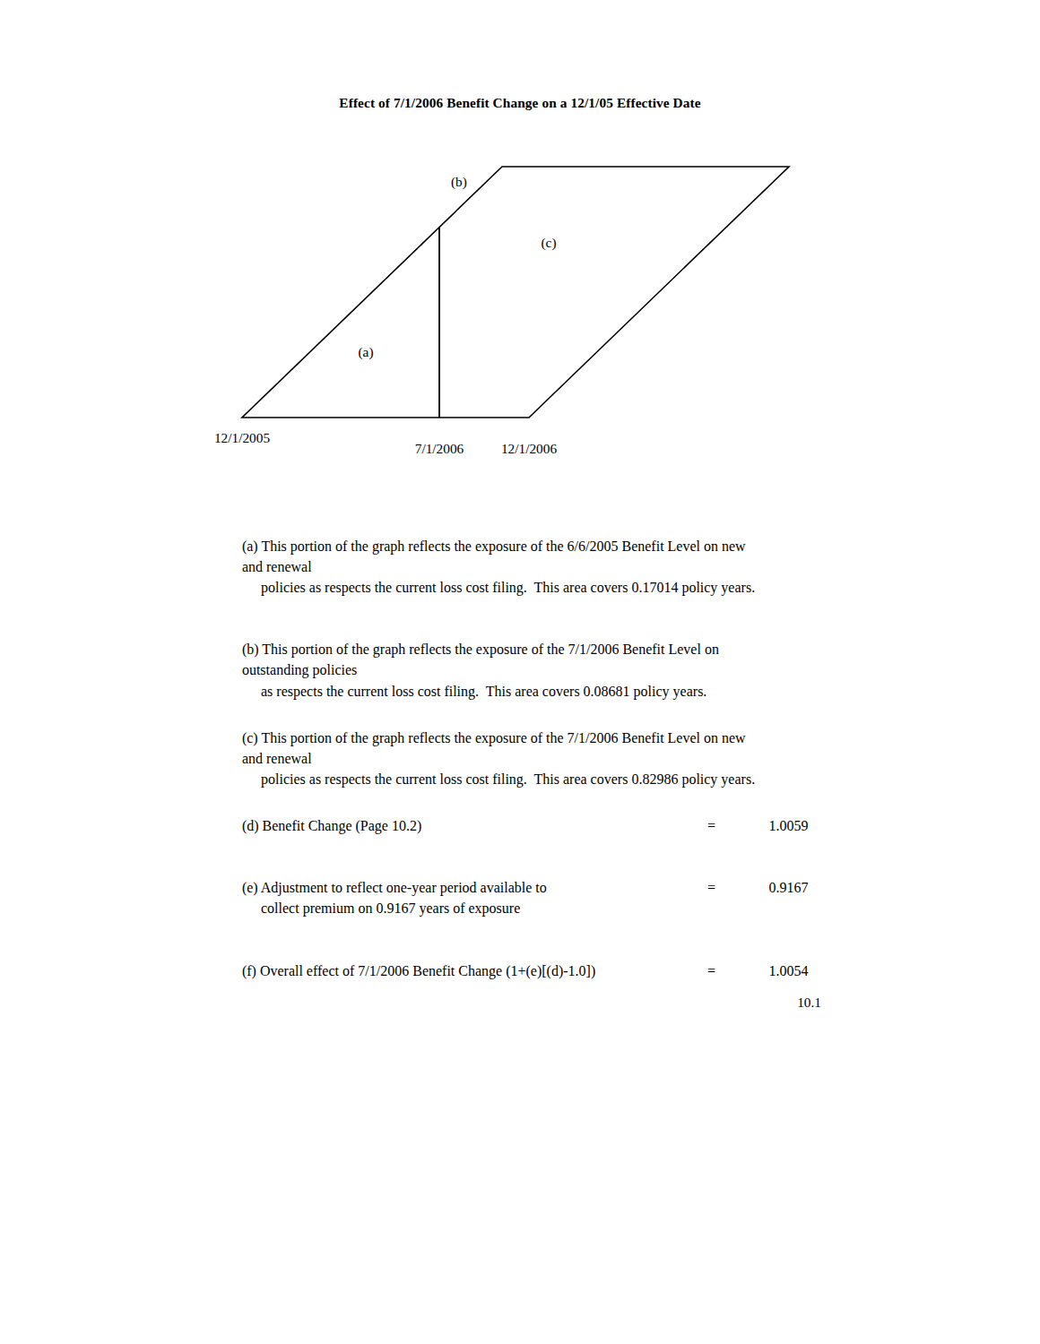Effect of 7/1/2006 Benefit Change on a 12/1/05 Effective Date
Parallelogram outline: bottom-left (10,290) -> bottom-right (330,290) top-right (620,10) -> top-left (300,10) slanted sides: (10,290)-(300,10) and (330,290)-(620,10) (a) (b) (c) 12/1/2005 7/1/2006 12/1/2006
(a) This portion of the graph reflects the exposure of the 6/6/2005 Benefit Level on new and renewal
policies as respects the current loss cost filing. This area covers 0.17014 policy years.
(b) This portion of the graph reflects the exposure of the 7/1/2006 Benefit Level on outstanding policies
as respects the current loss cost filing. This area covers 0.08681 policy years.
(c) This portion of the graph reflects the exposure of the 7/1/2006 Benefit Level on new and renewal
policies as respects the current loss cost filing. This area covers 0.82986 policy years.
(d) Benefit Change (Page 10.2)
=
1.0059
(e) Adjustment to reflect one-year period available to
collect premium on 0.9167 years of exposure
=
0.9167
(f) Overall effect of 7/1/2006 Benefit Change (1+(e)[(d)-1.0])
=
1.0054
10.1